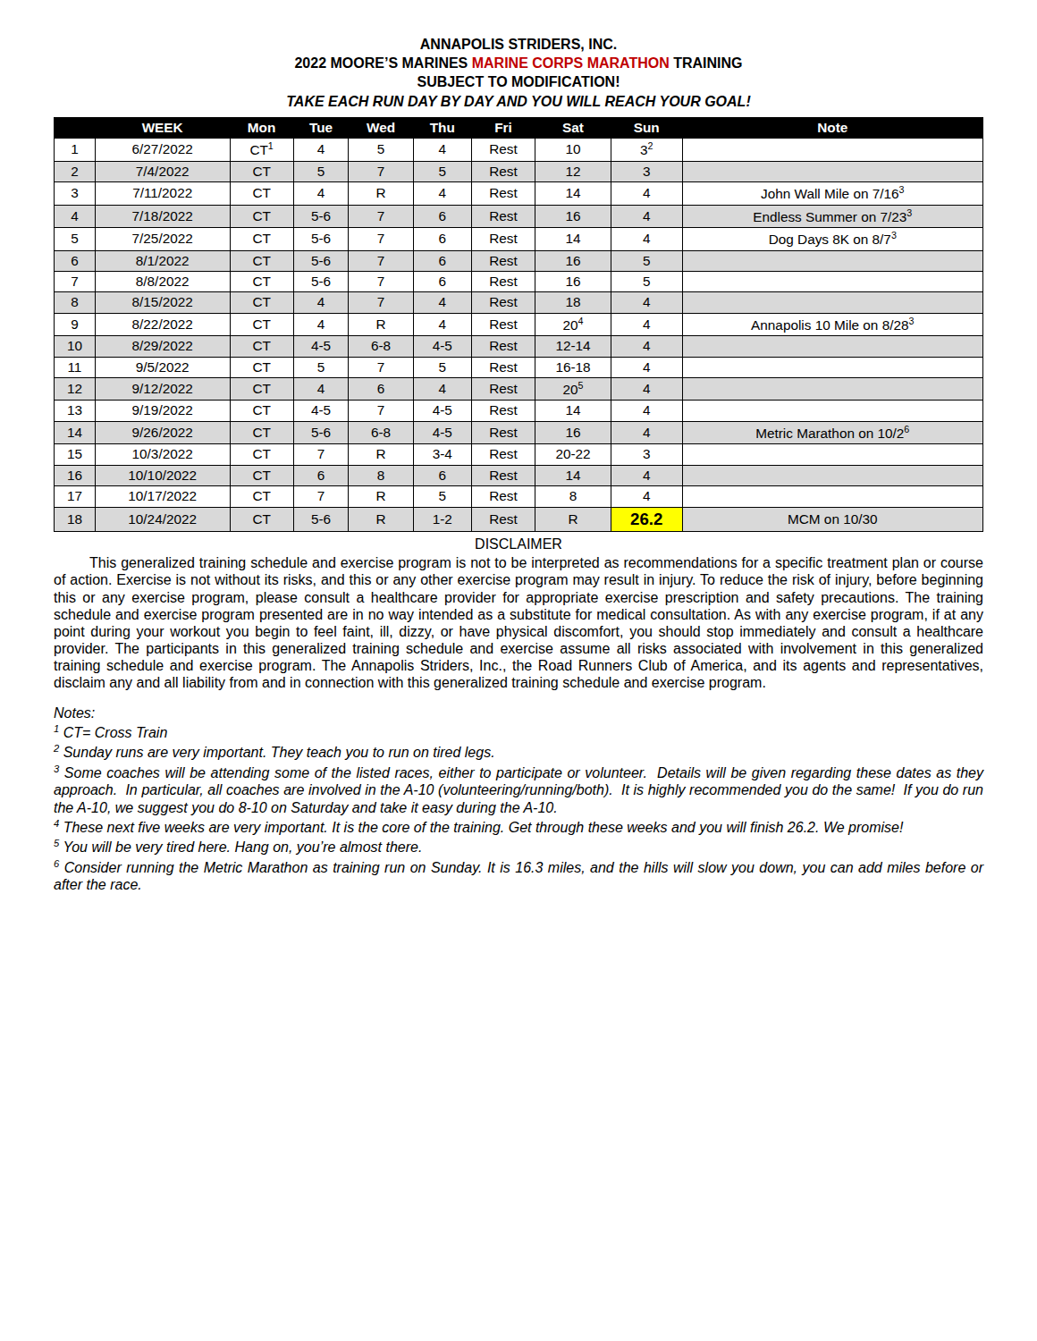ANNAPOLIS STRIDERS, INC.
2022 MOORE’S MARINES MARINE CORPS MARATHON TRAINING
SUBJECT TO MODIFICATION!
TAKE EACH RUN DAY BY DAY AND YOU WILL REACH YOUR GOAL!
| | WEEK | Mon | Tue | Wed | Thu | Fri | Sat | Sun | Note |
| --- | --- | --- | --- | --- | --- | --- | --- | --- | --- |
| 1 | 6/27/2022 | CT 1 | 4 | 5 | 4 | Rest | 10 | 3 2 | |
| 2 | 7/4/2022 | CT | 5 | 7 | 5 | Rest | 12 | 3 | |
| 3 | 7/11/2022 | CT | 4 | R | 4 | Rest | 14 | 4 | John Wall Mile on 7/16 3 |
| 4 | 7/18/2022 | CT | 5-6 | 7 | 6 | Rest | 16 | 4 | Endless Summer on 7/23 3 |
| 5 | 7/25/2022 | CT | 5-6 | 7 | 6 | Rest | 14 | 4 | Dog Days 8K on 8/7 3 |
| 6 | 8/1/2022 | CT | 5-6 | 7 | 6 | Rest | 16 | 5 | |
| 7 | 8/8/2022 | CT | 5-6 | 7 | 6 | Rest | 16 | 5 | |
| 8 | 8/15/2022 | CT | 4 | 7 | 4 | Rest | 18 | 4 | |
| 9 | 8/22/2022 | CT | 4 | R | 4 | Rest | 20 4 | 4 | Annapolis 10 Mile on 8/28 3 |
| 10 | 8/29/2022 | CT | 4-5 | 6-8 | 4-5 | Rest | 12-14 | 4 | |
| 11 | 9/5/2022 | CT | 5 | 7 | 5 | Rest | 16-18 | 4 | |
| 12 | 9/12/2022 | CT | 4 | 6 | 4 | Rest | 20 5 | 4 | |
| 13 | 9/19/2022 | CT | 4-5 | 7 | 4-5 | Rest | 14 | 4 | |
| 14 | 9/26/2022 | CT | 5-6 | 6-8 | 4-5 | Rest | 16 | 4 | Metric Marathon on 10/2 6 |
| 15 | 10/3/2022 | CT | 7 | R | 3-4 | Rest | 20-22 | 3 | |
| 16 | 10/10/2022 | CT | 6 | 8 | 6 | Rest | 14 | 4 | |
| 17 | 10/17/2022 | CT | 7 | R | 5 | Rest | 8 | 4 | |
| 18 | 10/24/2022 | CT | 5-6 | R | 1-2 | Rest | R | 26.2 | MCM on 10/30 |
DISCLAIMER
This generalized training schedule and exercise program is not to be interpreted as recommendations for a specific treatment plan or course of action. Exercise is not without its risks, and this or any other exercise program may result in injury. To reduce the risk of injury, before beginning this or any exercise program, please consult a healthcare provider for appropriate exercise prescription and safety precautions. The training schedule and exercise program presented are in no way intended as a substitute for medical consultation. As with any exercise program, if at any point during your workout you begin to feel faint, ill, dizzy, or have physical discomfort, you should stop immediately and consult a healthcare provider. The participants in this generalized training schedule and exercise assume all risks associated with involvement in this generalized training schedule and exercise program. The Annapolis Striders, Inc., the Road Runners Club of America, and its agents and representatives, disclaim any and all liability from and in connection with this generalized training schedule and exercise program.
Notes:
1 CT= Cross Train
2 Sunday runs are very important. They teach you to run on tired legs.
3 Some coaches will be attending some of the listed races, either to participate or volunteer. Details will be given regarding these dates as they approach. In particular, all coaches are involved in the A-10 (volunteering/running/both). It is highly recommended you do the same! If you do run the A-10, we suggest you do 8-10 on Saturday and take it easy during the A-10.
4 These next five weeks are very important. It is the core of the training. Get through these weeks and you will finish 26.2. We promise!
5 You will be very tired here. Hang on, you’re almost there.
6 Consider running the Metric Marathon as training run on Sunday. It is 16.3 miles, and the hills will slow you down, you can add miles before or after the race.